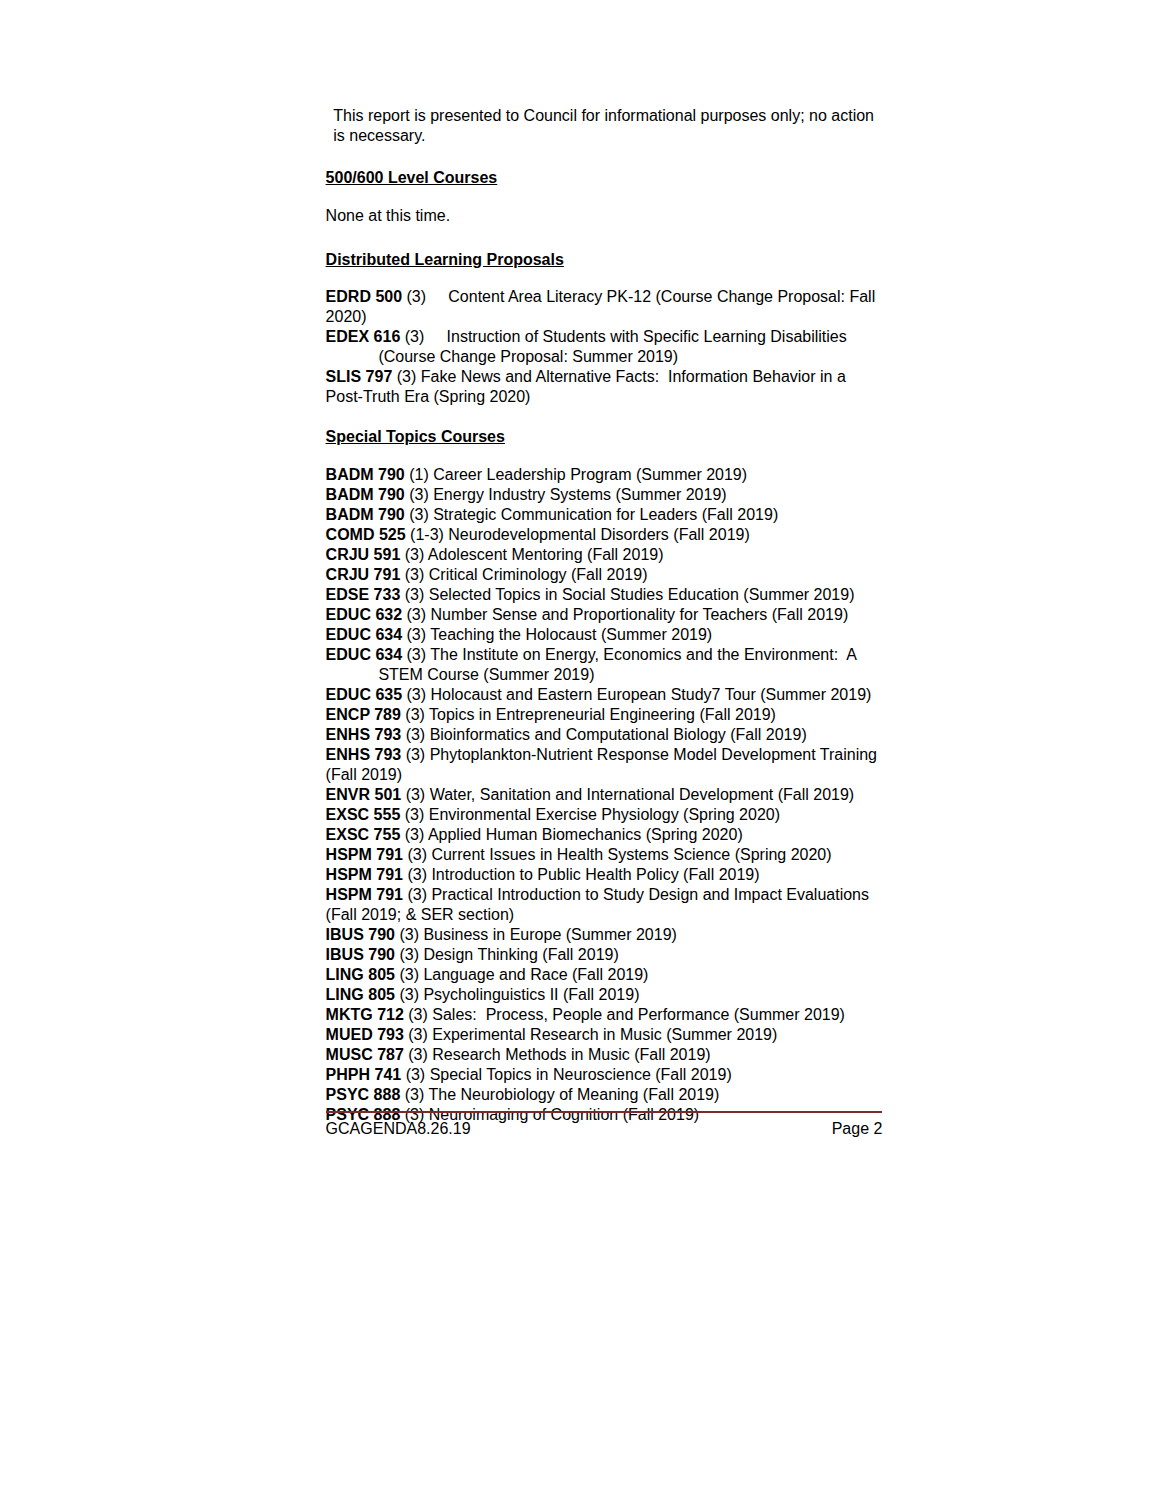This report is presented to Council for informational purposes only; no action is necessary.
500/600 Level Courses
None at this time.
Distributed Learning Proposals
EDRD 500 (3) Content Area Literacy PK-12 (Course Change Proposal: Fall 2020)
EDEX 616 (3) Instruction of Students with Specific Learning Disabilities (Course Change Proposal: Summer 2019)
SLIS 797 (3) Fake News and Alternative Facts: Information Behavior in a Post-Truth Era (Spring 2020)
Special Topics Courses
BADM 790 (1) Career Leadership Program (Summer 2019)
BADM 790 (3) Energy Industry Systems (Summer 2019)
BADM 790 (3) Strategic Communication for Leaders (Fall 2019)
COMD 525 (1-3) Neurodevelopmental Disorders (Fall 2019)
CRJU 591 (3) Adolescent Mentoring (Fall 2019)
CRJU 791 (3) Critical Criminology (Fall 2019)
EDSE 733 (3) Selected Topics in Social Studies Education (Summer 2019)
EDUC 632 (3) Number Sense and Proportionality for Teachers (Fall 2019)
EDUC 634 (3) Teaching the Holocaust (Summer 2019)
EDUC 634 (3) The Institute on Energy, Economics and the Environment: A STEM Course (Summer 2019)
EDUC 635 (3) Holocaust and Eastern European Study7 Tour (Summer 2019)
ENCP 789 (3) Topics in Entrepreneurial Engineering (Fall 2019)
ENHS 793 (3) Bioinformatics and Computational Biology (Fall 2019)
ENHS 793 (3) Phytoplankton-Nutrient Response Model Development Training (Fall 2019)
ENVR 501 (3) Water, Sanitation and International Development (Fall 2019)
EXSC 555 (3) Environmental Exercise Physiology (Spring 2020)
EXSC 755 (3) Applied Human Biomechanics (Spring 2020)
HSPM 791 (3) Current Issues in Health Systems Science (Spring 2020)
HSPM 791 (3) Introduction to Public Health Policy (Fall 2019)
HSPM 791 (3) Practical Introduction to Study Design and Impact Evaluations (Fall 2019; & SER section)
IBUS 790 (3) Business in Europe (Summer 2019)
IBUS 790 (3) Design Thinking (Fall 2019)
LING 805 (3) Language and Race (Fall 2019)
LING 805 (3) Psycholinguistics II (Fall 2019)
MKTG 712 (3) Sales: Process, People and Performance (Summer 2019)
MUED 793 (3) Experimental Research in Music (Summer 2019)
MUSC 787 (3) Research Methods in Music (Fall 2019)
PHPH 741 (3) Special Topics in Neuroscience (Fall 2019)
PSYC 888 (3) The Neurobiology of Meaning (Fall 2019)
PSYC 888 (3) Neuroimaging of Cognition (Fall 2019)
GCAGENDA8.26.19 Page 2